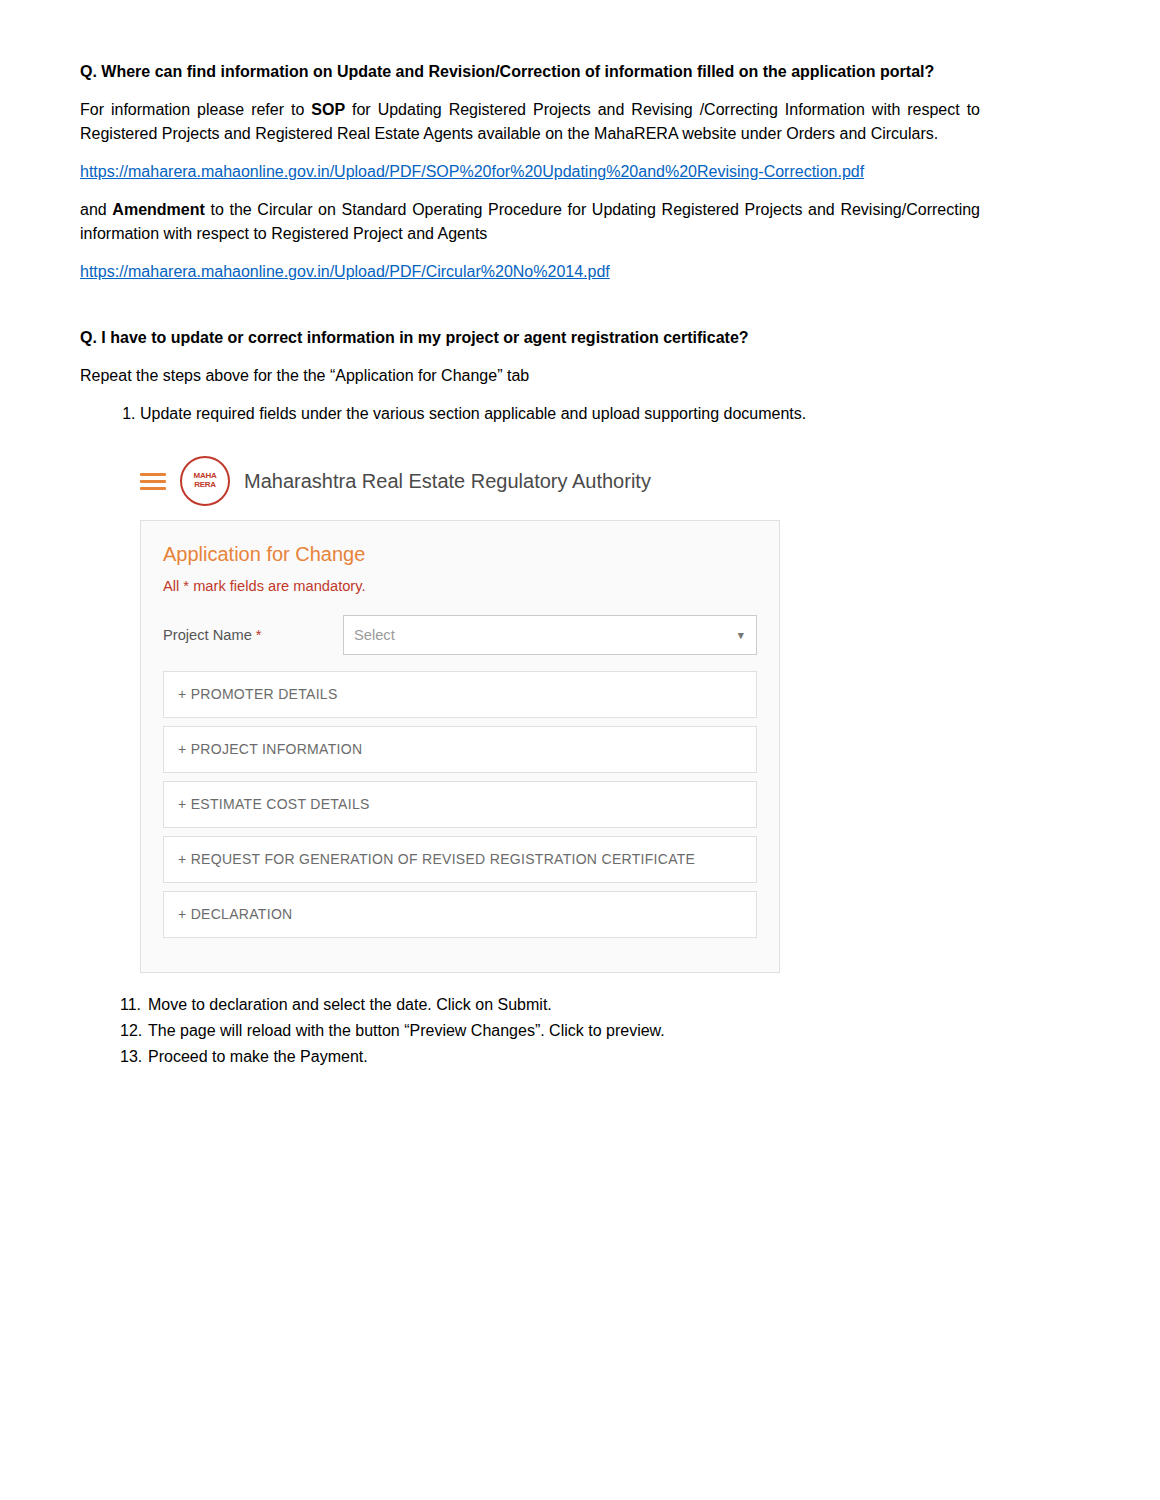Q. Where can find information on Update and Revision/Correction of information filled on the application portal?
For information please refer to SOP for Updating Registered Projects and Revising /Correcting Information with respect to Registered Projects and Registered Real Estate Agents available on the MahaRERA website under Orders and Circulars.
https://maharera.mahaonline.gov.in/Upload/PDF/SOP%20for%20Updating%20and%20Revising-Correction.pdf
and Amendment to the Circular on Standard Operating Procedure for Updating Registered Projects and Revising/Correcting information with respect to Registered Project and Agents
https://maharera.mahaonline.gov.in/Upload/PDF/Circular%20No%2014.pdf
Q. I have to update or correct information in my project or agent registration certificate?
Repeat the steps above for the the “Application for Change” tab
Update required fields under the various section applicable and upload supporting documents.
MAHA
RERA Maharashtra Real Estate Regulatory Authority
Application for Change
All * mark fields are mandatory.
Project Name *
Select▼
+ PROMOTER DETAILS
+ PROJECT INFORMATION
+ ESTIMATE COST DETAILS
+ REQUEST FOR GENERATION OF REVISED REGISTRATION CERTIFICATE
+ DECLARATION
11. Move to declaration and select the date. Click on Submit.
12. The page will reload with the button “Preview Changes”. Click to preview.
13. Proceed to make the Payment.